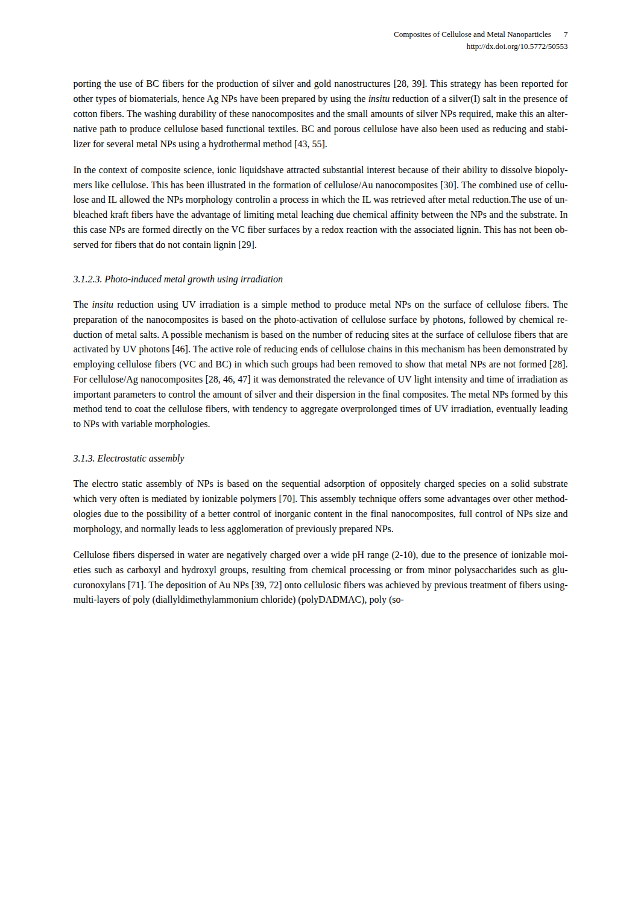Composites of Cellulose and Metal Nanoparticles7 http://dx.doi.org/10.5772/50553
porting the use of BC fibers for the production of silver and gold nanostructures [28, 39]. This strategy has been reported for other types of biomaterials, hence Ag NPs have been prepared by using the insitu reduction of a silver(I) salt in the presence of cotton fibers. The washing durability of these nanocomposites and the small amounts of silver NPs required, make this an alternative path to produce cellulose based functional textiles. BC and porous cellulose have also been used as reducing and stabilizer for several metal NPs using a hydrothermal method [43, 55].
In the context of composite science, ionic liquidshave attracted substantial interest because of their ability to dissolve biopolymers like cellulose. This has been illustrated in the formation of cellulose/Au nanocomposites [30]. The combined use of cellulose and IL allowed the NPs morphology controlin a process in which the IL was retrieved after metal reduction.The use of unbleached kraft fibers have the advantage of limiting metal leaching due chemical affinity between the NPs and the substrate. In this case NPs are formed directly on the VC fiber surfaces by a redox reaction with the associated lignin. This has not been observed for fibers that do not contain lignin [29].
3.1.2.3. Photo-induced metal growth using irradiation
The insitu reduction using UV irradiation is a simple method to produce metal NPs on the surface of cellulose fibers. The preparation of the nanocomposites is based on the photo-activation of cellulose surface by photons, followed by chemical reduction of metal salts. A possible mechanism is based on the number of reducing sites at the surface of cellulose fibers that are activated by UV photons [46]. The active role of reducing ends of cellulose chains in this mechanism has been demonstrated by employing cellulose fibers (VC and BC) in which such groups had been removed to show that metal NPs are not formed [28]. For cellulose/Ag nanocomposites [28, 46, 47] it was demonstrated the relevance of UV light intensity and time of irradiation as important parameters to control the amount of silver and their dispersion in the final composites. The metal NPs formed by this method tend to coat the cellulose fibers, with tendency to aggregate overprolonged times of UV irradiation, eventually leading to NPs with variable morphologies.
3.1.3. Electrostatic assembly
The electro static assembly of NPs is based on the sequential adsorption of oppositely charged species on a solid substrate which very often is mediated by ionizable polymers [70]. This assembly technique offers some advantages over other methodologies due to the possibility of a better control of inorganic content in the final nanocomposites, full control of NPs size and morphology, and normally leads to less agglomeration of previously prepared NPs.
Cellulose fibers dispersed in water are negatively charged over a wide pH range (2-10), due to the presence of ionizable moieties such as carboxyl and hydroxyl groups, resulting from chemical processing or from minor polysaccharides such as glucuronoxylans [71]. The deposition of Au NPs [39, 72] onto cellulosic fibers was achieved by previous treatment of fibers usingmulti-layers of poly (diallyldimethylammonium chloride) (polyDADMAC), poly (so-